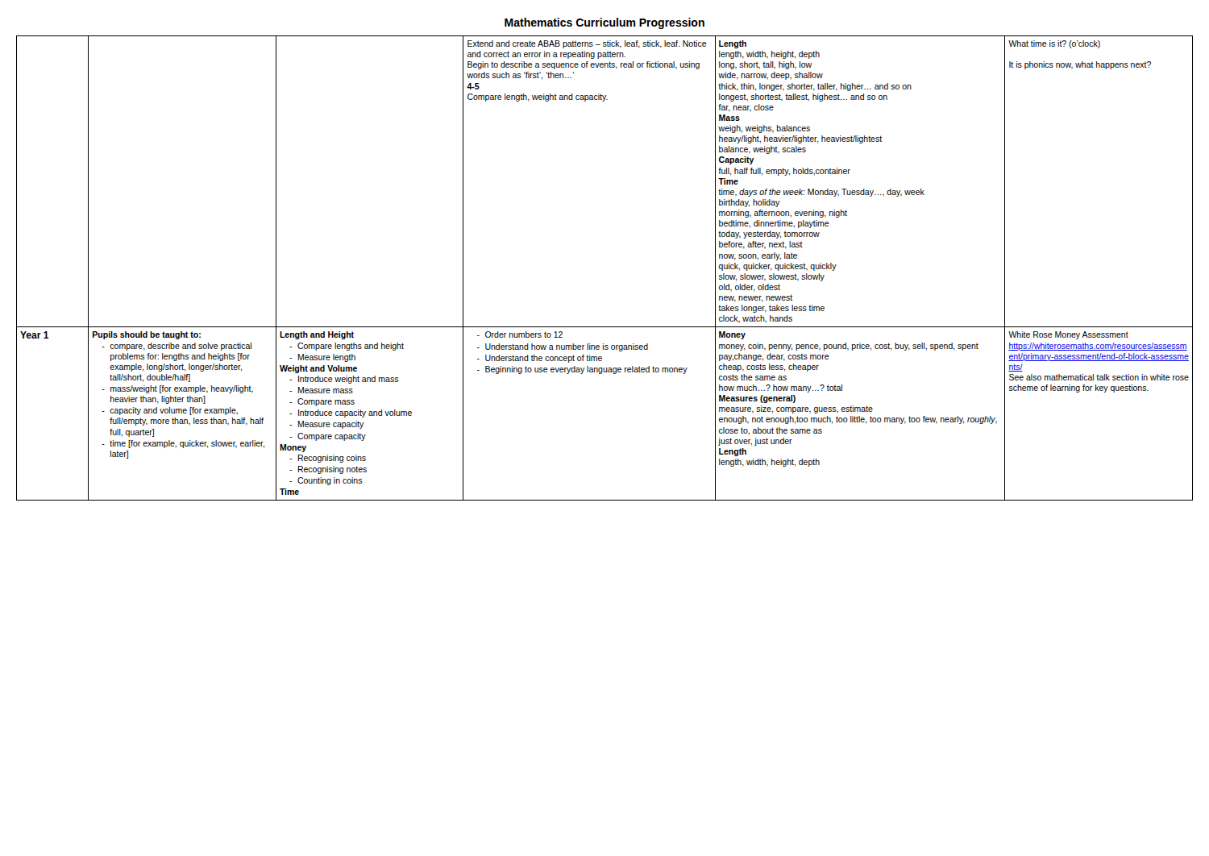Mathematics Curriculum Progression
| | | | Extend and create ABAB patterns – stick, leaf, stick, leaf. Notice and correct an error in a repeating pattern. Begin to describe a sequence of events, real or fictional, using words such as ‘first’, ‘then…’ 4-5 Compare length, weight and capacity. | Length length, width, height, depth long, short, tall, high, low wide, narrow, deep, shallow thick, thin, longer, shorter, taller, higher… and so on longest, shortest, tallest, highest… and so on far, near, close Mass weigh, weighs, balances heavy/light, heavier/lighter, heaviest/lightest balance, weight, scales Capacity full, half full, empty, holds,container Time time, days of the week: Monday, Tuesday…, day, week birthday, holiday morning, afternoon, evening, night bedtime, dinnertime, playtime today, yesterday, tomorrow before, after, next, last now, soon, early, late quick, quicker, quickest, quickly slow, slower, slowest, slowly old, older, oldest new, newer, newest takes longer, takes less time clock, watch, hands | What time is it? (o’clock) It is phonics now, what happens next? |
| Year 1 | Pupils should be taught to: compare, describe and solve practical problems for: lengths and heights [for example, long/short, longer/shorter, tall/short, double/half] mass/weight [for example, heavy/light, heavier than, lighter than] capacity and volume [for example, full/empty, more than, less than, half, half full, quarter] time [for example, quicker, slower, earlier, later] | Length and Height Compare lengths and height Measure length Weight and Volume Introduce weight and mass Measure mass Compare mass Introduce capacity and volume Measure capacity Compare capacity Money Recognising coins Recognising notes Counting in coins Time | Order numbers to 12 Understand how a number line is organised Understand the concept of time Beginning to use everyday language related to money | Money money, coin, penny, pence, pound, price, cost, buy, sell, spend, spent pay,change, dear, costs more cheap, costs less, cheaper costs the same as how much…? how many…? total Measures (general) measure, size, compare, guess, estimate enough, not enough,too much, too little, too many, too few, nearly, roughly , close to, about the same as just over, just under Length length, width, height, depth | White Rose Money Assessment https://whiterosemaths.com/resources/assessment/primary-assessment/end-of-block-assessments/ See also mathematical talk section in white rose scheme of learning for key questions. |